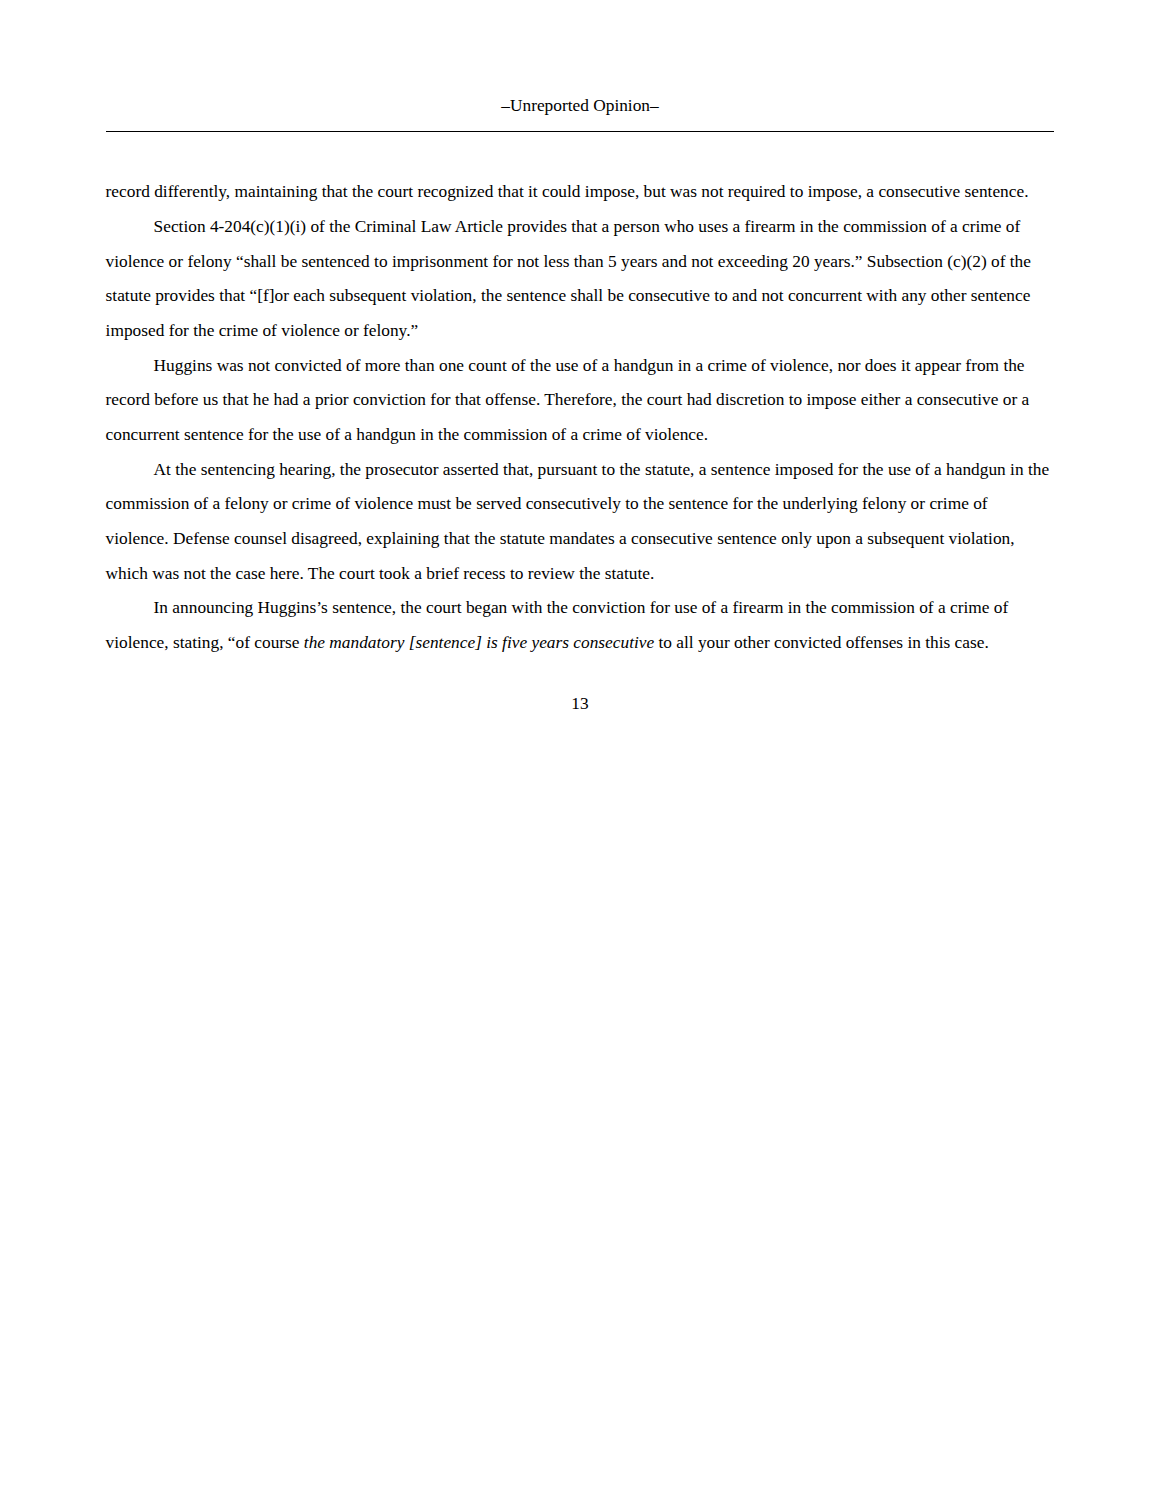–Unreported Opinion–
record differently, maintaining that the court recognized that it could impose, but was not required to impose, a consecutive sentence.
Section 4-204(c)(1)(i) of the Criminal Law Article provides that a person who uses a firearm in the commission of a crime of violence or felony “shall be sentenced to imprisonment for not less than 5 years and not exceeding 20 years.” Subsection (c)(2) of the statute provides that “[f]or each subsequent violation, the sentence shall be consecutive to and not concurrent with any other sentence imposed for the crime of violence or felony.”
Huggins was not convicted of more than one count of the use of a handgun in a crime of violence, nor does it appear from the record before us that he had a prior conviction for that offense. Therefore, the court had discretion to impose either a consecutive or a concurrent sentence for the use of a handgun in the commission of a crime of violence.
At the sentencing hearing, the prosecutor asserted that, pursuant to the statute, a sentence imposed for the use of a handgun in the commission of a felony or crime of violence must be served consecutively to the sentence for the underlying felony or crime of violence. Defense counsel disagreed, explaining that the statute mandates a consecutive sentence only upon a subsequent violation, which was not the case here. The court took a brief recess to review the statute.
In announcing Huggins’s sentence, the court began with the conviction for use of a firearm in the commission of a crime of violence, stating, “of course the mandatory [sentence] is five years consecutive to all your other convicted offenses in this case.
13